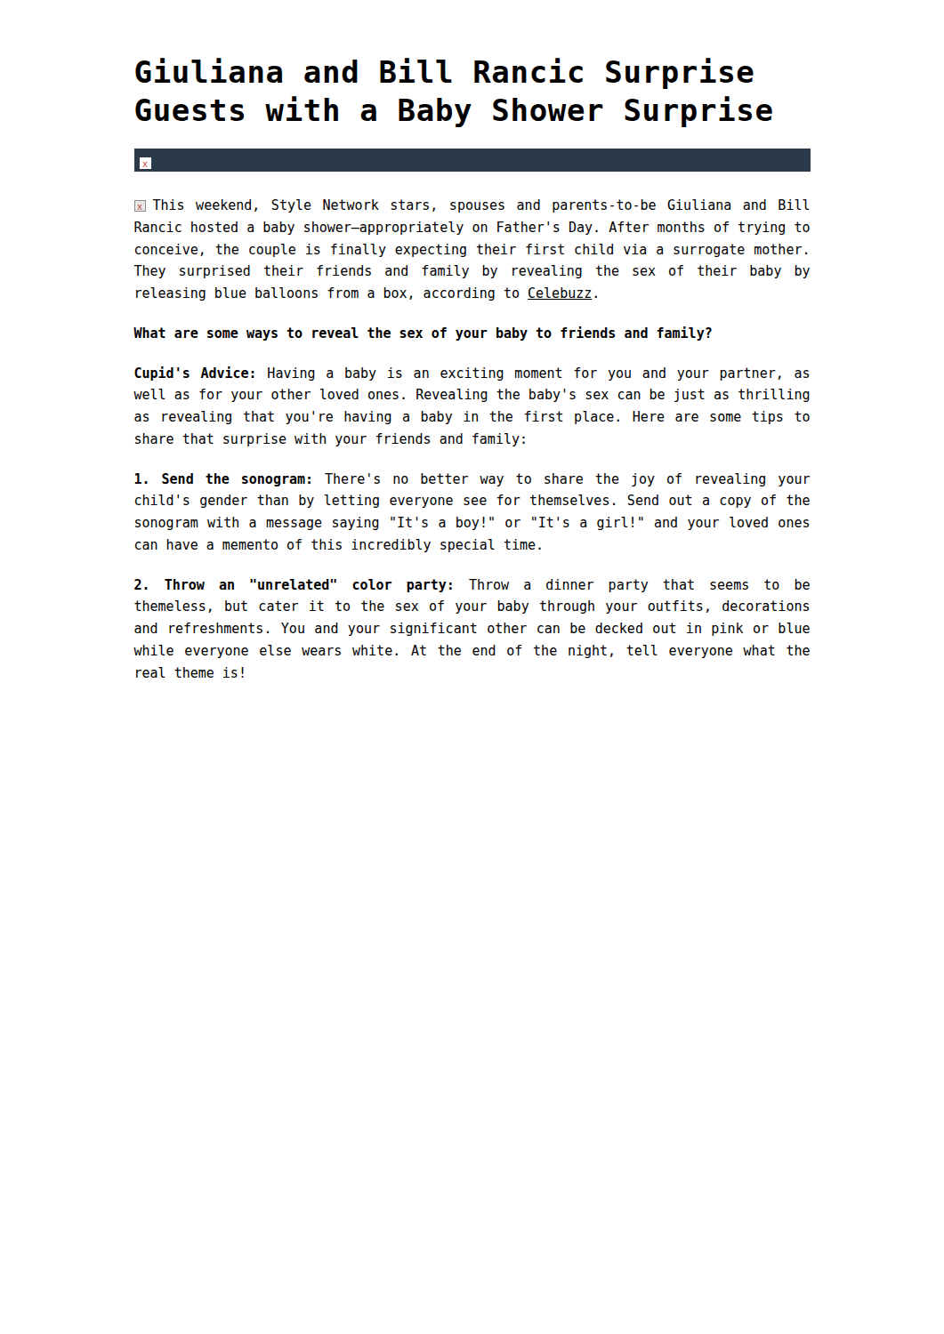Giuliana and Bill Rancic Surprise Guests with a Baby Shower Surprise
x
x This weekend, Style Network stars, spouses and parents-to-be Giuliana and Bill Rancic hosted a baby shower—appropriately on Father's Day. After months of trying to conceive, the couple is finally expecting their first child via a surrogate mother. They surprised their friends and family by revealing the sex of their baby by releasing blue balloons from a box, according to Celebuzz.
What are some ways to reveal the sex of your baby to friends and family?
Cupid's Advice: Having a baby is an exciting moment for you and your partner, as well as for your other loved ones. Revealing the baby's sex can be just as thrilling as revealing that you're having a baby in the first place. Here are some tips to share that surprise with your friends and family:
1. Send the sonogram: There's no better way to share the joy of revealing your child's gender than by letting everyone see for themselves. Send out a copy of the sonogram with a message saying "It's a boy!" or "It's a girl!" and your loved ones can have a memento of this incredibly special time.
2. Throw an "unrelated" color party: Throw a dinner party that seems to be themeless, but cater it to the sex of your baby through your outfits, decorations and refreshments. You and your significant other can be decked out in pink or blue while everyone else wears white. At the end of the night, tell everyone what the real theme is!